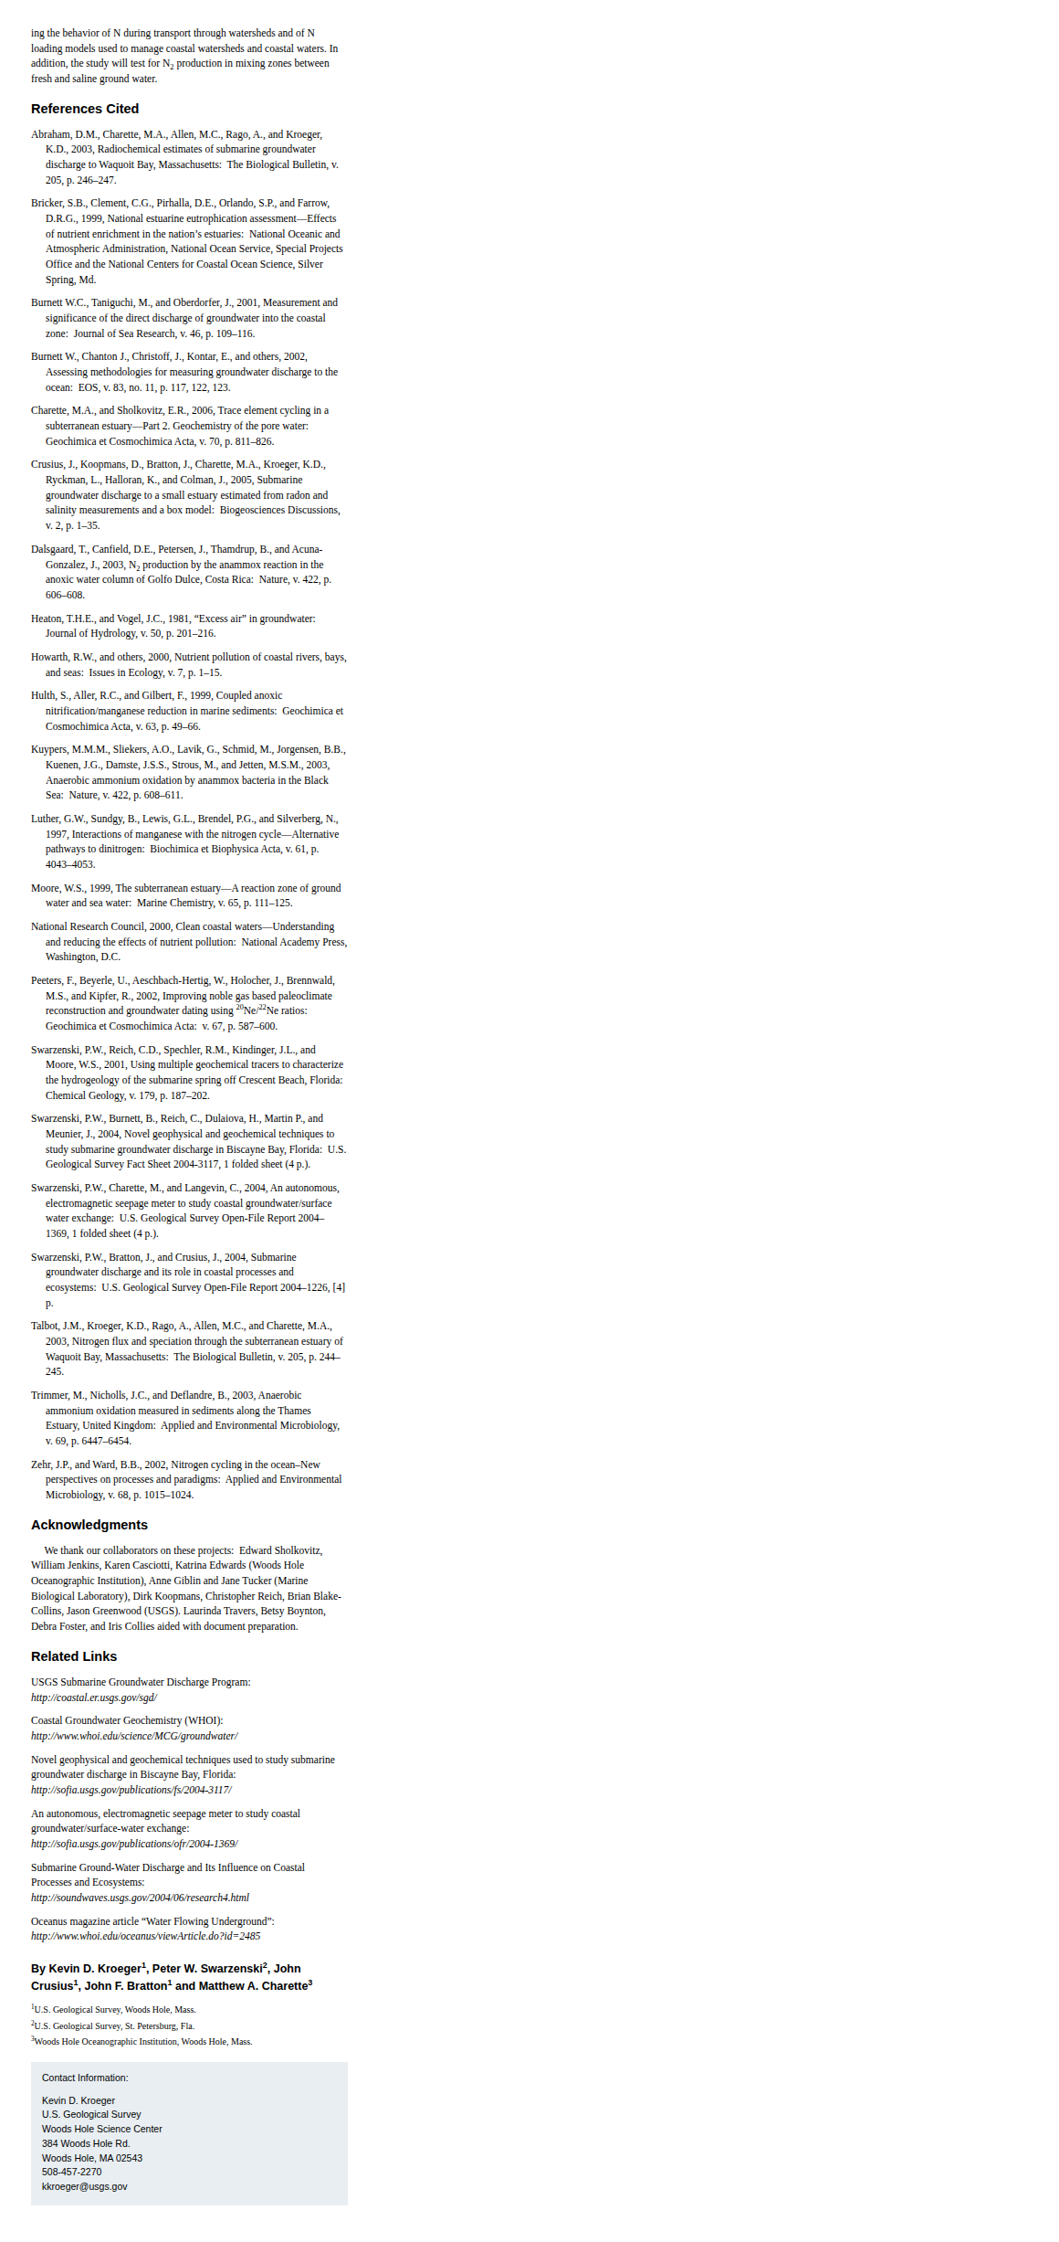ing the behavior of N during transport through watersheds and of N loading models used to manage coastal watersheds and coastal waters. In addition, the study will test for N2 production in mixing zones between fresh and saline ground water.
References Cited
Abraham, D.M., Charette, M.A., Allen, M.C., Rago, A., and Kroeger, K.D., 2003, Radiochemical estimates of submarine groundwater discharge to Waquoit Bay, Massachusetts: The Biological Bulletin, v. 205, p. 246–247.
Bricker, S.B., Clement, C.G., Pirhalla, D.E., Orlando, S.P., and Farrow, D.R.G., 1999, National estuarine eutrophication assessment—Effects of nutrient enrichment in the nation’s estuaries: National Oceanic and Atmospheric Administration, National Ocean Service, Special Projects Office and the National Centers for Coastal Ocean Science, Silver Spring, Md.
Burnett W.C., Taniguchi, M., and Oberdorfer, J., 2001, Measurement and significance of the direct discharge of groundwater into the coastal zone: Journal of Sea Research, v. 46, p. 109–116.
Burnett W., Chanton J., Christoff, J., Kontar, E., and others, 2002, Assessing methodologies for measuring groundwater discharge to the ocean: EOS, v. 83, no. 11, p. 117, 122, 123.
Charette, M.A., and Sholkovitz, E.R., 2006, Trace element cycling in a subterranean estuary—Part 2. Geochemistry of the pore water: Geochimica et Cosmochimica Acta, v. 70, p. 811–826.
Crusius, J., Koopmans, D., Bratton, J., Charette, M.A., Kroeger, K.D., Ryckman, L., Halloran, K., and Colman, J., 2005, Submarine groundwater discharge to a small estuary estimated from radon and salinity measurements and a box model: Biogeosciences Discussions, v. 2, p. 1–35.
Dalsgaard, T., Canfield, D.E., Petersen, J., Thamdrup, B., and Acuna-Gonzalez, J., 2003, N2 production by the anammox reaction in the anoxic water column of Golfo Dulce, Costa Rica: Nature, v. 422, p. 606–608.
Heaton, T.H.E., and Vogel, J.C., 1981, “Excess air” in groundwater: Journal of Hydrology, v. 50, p. 201–216.
Howarth, R.W., and others, 2000, Nutrient pollution of coastal rivers, bays, and seas: Issues in Ecology, v. 7, p. 1–15.
Hulth, S., Aller, R.C., and Gilbert, F., 1999, Coupled anoxic nitrification/manganese reduction in marine sediments: Geochimica et Cosmochimica Acta, v. 63, p. 49–66.
Kuypers, M.M.M., Sliekers, A.O., Lavik, G., Schmid, M., Jorgensen, B.B., Kuenen, J.G., Damste, J.S.S., Strous, M., and Jetten, M.S.M., 2003, Anaerobic ammonium oxidation by anammox bacteria in the Black Sea: Nature, v. 422, p. 608–611.
Luther, G.W., Sundgy, B., Lewis, G.L., Brendel, P.G., and Silverberg, N., 1997, Interactions of manganese with the nitrogen cycle—Alternative pathways to dinitrogen: Biochimica et Biophysica Acta, v. 61, p. 4043–4053.
Moore, W.S., 1999, The subterranean estuary—A reaction zone of ground water and sea water: Marine Chemistry, v. 65, p. 111–125.
National Research Council, 2000, Clean coastal waters—Understanding and reducing the effects of nutrient pollution: National Academy Press, Washington, D.C.
Peeters, F., Beyerle, U., Aeschbach-Hertig, W., Holocher, J., Brennwald, M.S., and Kipfer, R., 2002, Improving noble gas based paleoclimate reconstruction and groundwater dating using 20Ne/22Ne ratios: Geochimica et Cosmochimica Acta: v. 67, p. 587–600.
Swarzenski, P.W., Reich, C.D., Spechler, R.M., Kindinger, J.L., and Moore, W.S., 2001, Using multiple geochemical tracers to characterize the hydrogeology of the submarine spring off Crescent Beach, Florida: Chemical Geology, v. 179, p. 187–202.
Swarzenski, P.W., Burnett, B., Reich, C., Dulaiova, H., Martin P., and Meunier, J., 2004, Novel geophysical and geochemical techniques to study submarine groundwater discharge in Biscayne Bay, Florida: U.S. Geological Survey Fact Sheet 2004-3117, 1 folded sheet (4 p.).
Swarzenski, P.W., Charette, M., and Langevin, C., 2004, An autonomous, electromagnetic seepage meter to study coastal groundwater/surface water exchange: U.S. Geological Survey Open-File Report 2004–1369, 1 folded sheet (4 p.).
Swarzenski, P.W., Bratton, J., and Crusius, J., 2004, Submarine groundwater discharge and its role in coastal processes and ecosystems: U.S. Geological Survey Open-File Report 2004–1226, [4] p.
Talbot, J.M., Kroeger, K.D., Rago, A., Allen, M.C., and Charette, M.A., 2003, Nitrogen flux and speciation through the subterranean estuary of Waquoit Bay, Massachusetts: The Biological Bulletin, v. 205, p. 244–245.
Trimmer, M., Nicholls, J.C., and Deflandre, B., 2003, Anaerobic ammonium oxidation measured in sediments along the Thames Estuary, United Kingdom: Applied and Environmental Microbiology, v. 69, p. 6447–6454.
Zehr, J.P., and Ward, B.B., 2002, Nitrogen cycling in the ocean–New perspectives on processes and paradigms: Applied and Environmental Microbiology, v. 68, p. 1015–1024.
Acknowledgments
We thank our collaborators on these projects: Edward Sholkovitz, William Jenkins, Karen Casciotti, Katrina Edwards (Woods Hole Oceanographic Institution), Anne Giblin and Jane Tucker (Marine Biological Laboratory), Dirk Koopmans, Christopher Reich, Brian Blake-Collins, Jason Greenwood (USGS). Laurinda Travers, Betsy Boynton, Debra Foster, and Iris Collies aided with document preparation.
Related Links
USGS Submarine Groundwater Discharge Program: http://coastal.er.usgs.gov/sgd/
Coastal Groundwater Geochemistry (WHOI): http://www.whoi.edu/science/MCG/groundwater/
Novel geophysical and geochemical techniques used to study submarine groundwater discharge in Biscayne Bay, Florida: http://sofia.usgs.gov/publications/fs/2004-3117/
An autonomous, electromagnetic seepage meter to study coastal groundwater/surface-water exchange: http://sofia.usgs.gov/publications/ofr/2004-1369/
Submarine Ground-Water Discharge and Its Influence on Coastal Processes and Ecosystems: http://soundwaves.usgs.gov/2004/06/research4.html
Oceanus magazine article “Water Flowing Underground”: http://www.whoi.edu/oceanus/viewArticle.do?id=2485
By Kevin D. Kroeger1, Peter W. Swarzenski2, John Crusius1, John F. Bratton1 and Matthew A. Charette3
1U.S. Geological Survey, Woods Hole, Mass.
2U.S. Geological Survey, St. Petersburg, Fla.
3Woods Hole Oceanographic Institution, Woods Hole, Mass.
Contact Information:
Kevin D. Kroeger
U.S. Geological Survey
Woods Hole Science Center
384 Woods Hole Rd.
Woods Hole, MA 02543
508-457-2270
kkroeger@usgs.gov